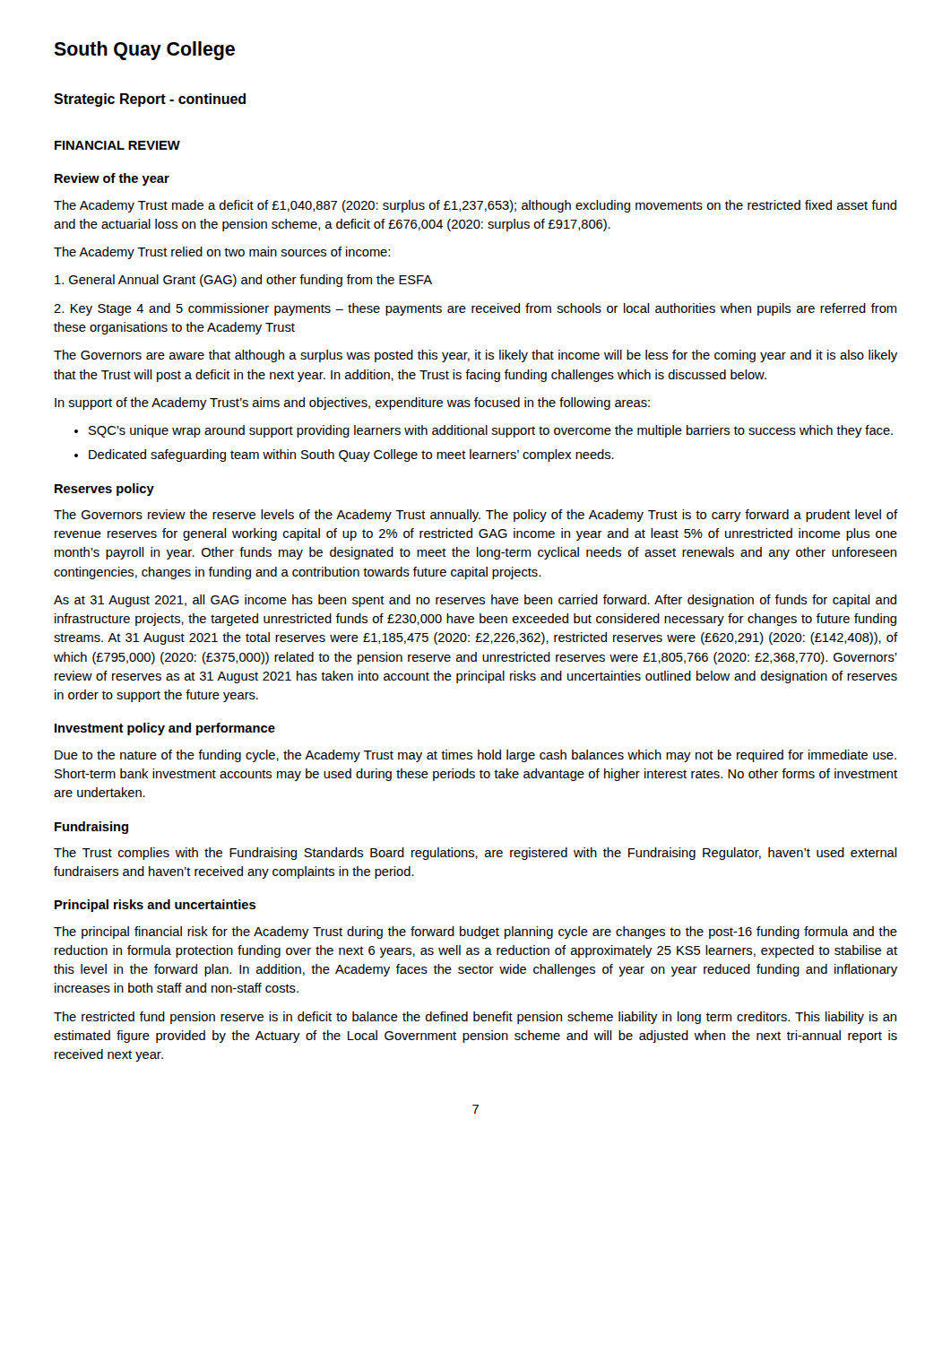South Quay College
Strategic Report - continued
FINANCIAL REVIEW
Review of the year
The Academy Trust made a deficit of £1,040,887 (2020: surplus of £1,237,653); although excluding movements on the restricted fixed asset fund and the actuarial loss on the pension scheme, a deficit of £676,004 (2020: surplus of £917,806).
The Academy Trust relied on two main sources of income:
1. General Annual Grant (GAG) and other funding from the ESFA
2. Key Stage 4 and 5 commissioner payments – these payments are received from schools or local authorities when pupils are referred from these organisations to the Academy Trust
The Governors are aware that although a surplus was posted this year, it is likely that income will be less for the coming year and it is also likely that the Trust will post a deficit in the next year. In addition, the Trust is facing funding challenges which is discussed below.
In support of the Academy Trust’s aims and objectives, expenditure was focused in the following areas:
SQC’s unique wrap around support providing learners with additional support to overcome the multiple barriers to success which they face.
Dedicated safeguarding team within South Quay College to meet learners’ complex needs.
Reserves policy
The Governors review the reserve levels of the Academy Trust annually. The policy of the Academy Trust is to carry forward a prudent level of revenue reserves for general working capital of up to 2% of restricted GAG income in year and at least 5% of unrestricted income plus one month’s payroll in year. Other funds may be designated to meet the long-term cyclical needs of asset renewals and any other unforeseen contingencies, changes in funding and a contribution towards future capital projects.
As at 31 August 2021, all GAG income has been spent and no reserves have been carried forward. After designation of funds for capital and infrastructure projects, the targeted unrestricted funds of £230,000 have been exceeded but considered necessary for changes to future funding streams. At 31 August 2021 the total reserves were £1,185,475 (2020: £2,226,362), restricted reserves were (£620,291) (2020: (£142,408)), of which (£795,000) (2020: (£375,000)) related to the pension reserve and unrestricted reserves were £1,805,766 (2020: £2,368,770). Governors’ review of reserves as at 31 August 2021 has taken into account the principal risks and uncertainties outlined below and designation of reserves in order to support the future years.
Investment policy and performance
Due to the nature of the funding cycle, the Academy Trust may at times hold large cash balances which may not be required for immediate use. Short-term bank investment accounts may be used during these periods to take advantage of higher interest rates. No other forms of investment are undertaken.
Fundraising
The Trust complies with the Fundraising Standards Board regulations, are registered with the Fundraising Regulator, haven’t used external fundraisers and haven’t received any complaints in the period.
Principal risks and uncertainties
The principal financial risk for the Academy Trust during the forward budget planning cycle are changes to the post-16 funding formula and the reduction in formula protection funding over the next 6 years, as well as a reduction of approximately 25 KS5 learners, expected to stabilise at this level in the forward plan. In addition, the Academy faces the sector wide challenges of year on year reduced funding and inflationary increases in both staff and non-staff costs.
The restricted fund pension reserve is in deficit to balance the defined benefit pension scheme liability in long term creditors. This liability is an estimated figure provided by the Actuary of the Local Government pension scheme and will be adjusted when the next tri-annual report is received next year.
7